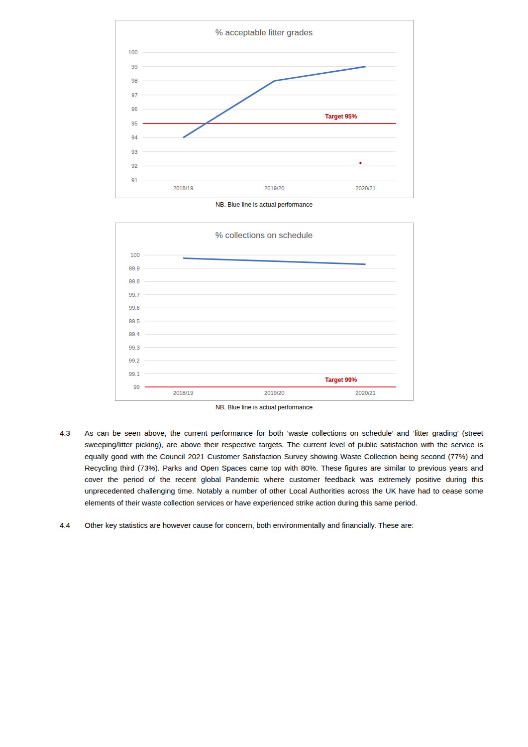% acceptable litter grades
100 99 98 97 96 95 94 93 92 91 Target 95% 2018/19 2019/20 2020/21
NB. Blue line is actual performance
% collections on schedule
100 99.9 99.8 99.7 99.6 99.5 99.4 99.3 99.2 99.1 99 Target 99% 2018/19 2019/20 2020/21
NB. Blue line is actual performance
4.3
As can be seen above, the current performance for both ‘waste collections on schedule’ and ‘litter grading’ (street sweeping/litter picking), are above their respective targets. The current level of public satisfaction with the service is equally good with the Council 2021 Customer Satisfaction Survey showing Waste Collection being second (77%) and Recycling third (73%). Parks and Open Spaces came top with 80%. These figures are similar to previous years and cover the period of the recent global Pandemic where customer feedback was extremely positive during this unprecedented challenging time. Notably a number of other Local Authorities across the UK have had to cease some elements of their waste collection services or have experienced strike action during this same period.
4.4
Other key statistics are however cause for concern, both environmentally and financially. These are: